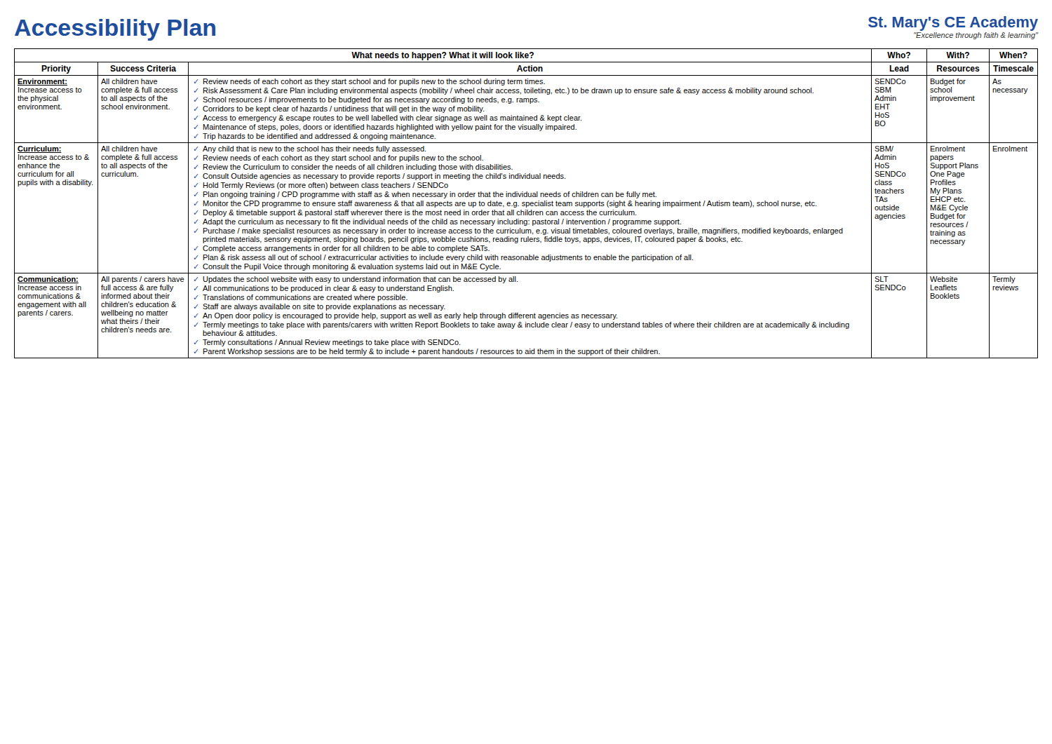Accessibility Plan
St. Mary's CE Academy
"Excellence through faith & learning"
| What needs to happen? What it will look like? | Who? | With? | When? |
| --- | --- | --- | --- |
| Priority | Success Criteria | Action | Lead | Resources | Timescale |
| Environment: Increase access to the physical environment. | All children have complete & full access to all aspects of the school environment. | Review needs of each cohort as they start school and for pupils new to the school during term times. Risk Assessment & Care Plan including environmental aspects (mobility / wheel chair access, toileting, etc.) to be drawn up to ensure safe & easy access & mobility around school. School resources / improvements to be budgeted for as necessary according to needs, e.g. ramps. Corridors to be kept clear of hazards / untidiness that will get in the way of mobility. Access to emergency & escape routes to be well labelled with clear signage as well as maintained & kept clear. Maintenance of steps, poles, doors or identified hazards highlighted with yellow paint for the visually impaired. Trip hazards to be identified and addressed & ongoing maintenance. | SENDCo SBM Admin EHT HoS BO | Budget for school improvement | As necessary |
| Curriculum: Increase access to & enhance the curriculum for all pupils with a disability. | All children have complete & full access to all aspects of the curriculum. | Any child that is new to the school has their needs fully assessed. Review needs of each cohort as they start school and for pupils new to the school. Review the Curriculum to consider the needs of all children including those with disabilities. Consult Outside agencies as necessary to provide reports / support in meeting the child's individual needs. Hold Termly Reviews (or more often) between class teachers / SENDCo Plan ongoing training / CPD programme with staff as & when necessary in order that the individual needs of children can be fully met. Monitor the CPD programme to ensure staff awareness & that all aspects are up to date, e.g. specialist team supports (sight & hearing impairment / Autism team), school nurse, etc. Deploy & timetable support & pastoral staff wherever there is the most need in order that all children can access the curriculum. Adapt the curriculum as necessary to fit the individual needs of the child as necessary including: pastoral / intervention / programme support. Purchase / make specialist resources as necessary in order to increase access to the curriculum, e.g. visual timetables, coloured overlays, braille, magnifiers, modified keyboards, enlarged printed materials, sensory equipment, sloping boards, pencil grips, wobble cushions, reading rulers, fiddle toys, apps, devices, IT, coloured paper & books, etc. Complete access arrangements in order for all children to be able to complete SATs. Plan & risk assess all out of school / extracurricular activities to include every child with reasonable adjustments to enable the participation of all. Consult the Pupil Voice through monitoring & evaluation systems laid out in M&E Cycle. | SBM/ Admin HoS SENDCo class teachers TAs outside agencies | Enrolment papers Support Plans One Page Profiles My Plans EHCP etc. M&E Cycle Budget for resources / training as necessary | Enrolment |
| Communication: Increase access in communications & engagement with all parents / carers. | All parents / carers have full access & are fully informed about their children's education & wellbeing no matter what theirs / their children's needs are. | Updates the school website with easy to understand information that can be accessed by all. All communications to be produced in clear & easy to understand English. Translations of communications are created where possible. Staff are always available on site to provide explanations as necessary. An Open door policy is encouraged to provide help, support as well as early help through different agencies as necessary. Termly meetings to take place with parents/carers with written Report Booklets to take away & include clear / easy to understand tables of where their children are at academically & including behaviour & attitudes. Termly consultations / Annual Review meetings to take place with SENDCo. Parent Workshop sessions are to be held termly & to include + parent handouts / resources to aid them in the support of their children. | SLT SENDCo | Website Leaflets Booklets | Termly reviews |